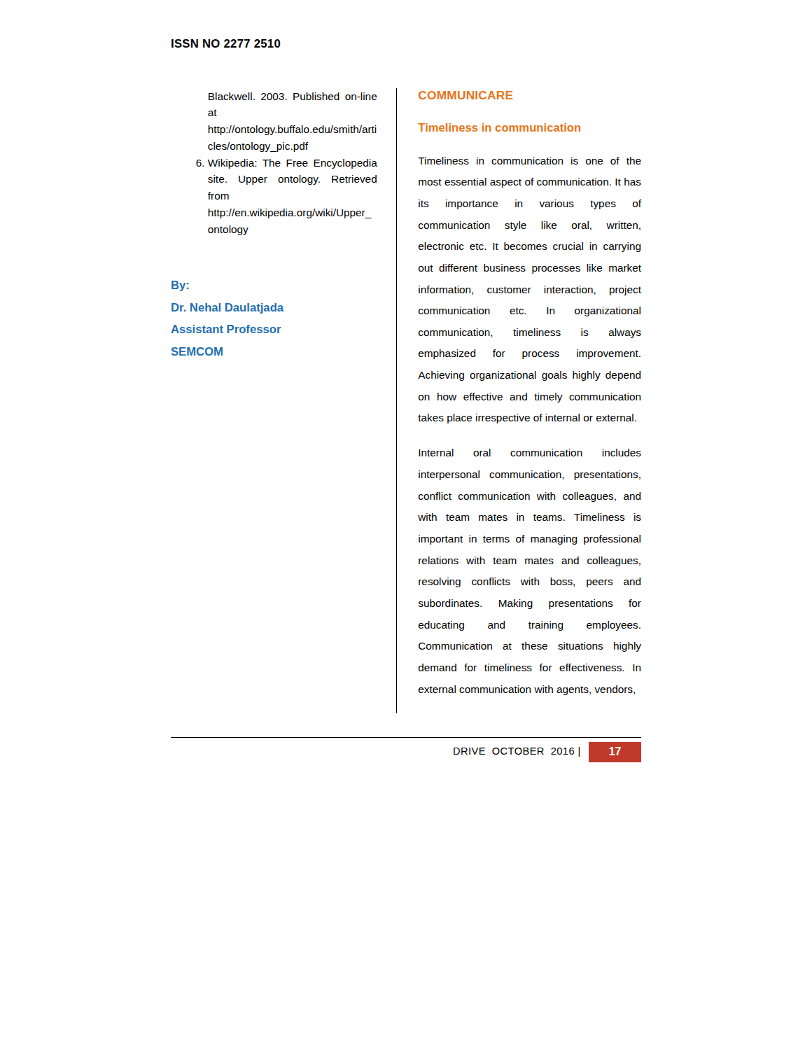ISSN NO 2277 2510
Blackwell. 2003. Published on-line at http://ontology.buffalo.edu/smith/articles/ontology_pic.pdf
Wikipedia: The Free Encyclopedia site. Upper ontology. Retrieved from http://en.wikipedia.org/wiki/Upper_ontology
By: Dr. Nehal Daulatjada Assistant Professor SEMCOM
COMMUNICARE
Timeliness in communication
Timeliness in communication is one of the most essential aspect of communication. It has its importance in various types of communication style like oral, written, electronic etc. It becomes crucial in carrying out different business processes like market information, customer interaction, project communication etc. In organizational communication, timeliness is always emphasized for process improvement. Achieving organizational goals highly depend on how effective and timely communication takes place irrespective of internal or external.
Internal oral communication includes interpersonal communication, presentations, conflict communication with colleagues, and with team mates in teams. Timeliness is important in terms of managing professional relations with team mates and colleagues, resolving conflicts with boss, peers and subordinates. Making presentations for educating and training employees. Communication at these situations highly demand for timeliness for effectiveness. In external communication with agents, vendors,
DRIVE OCTOBER 2016 |
17